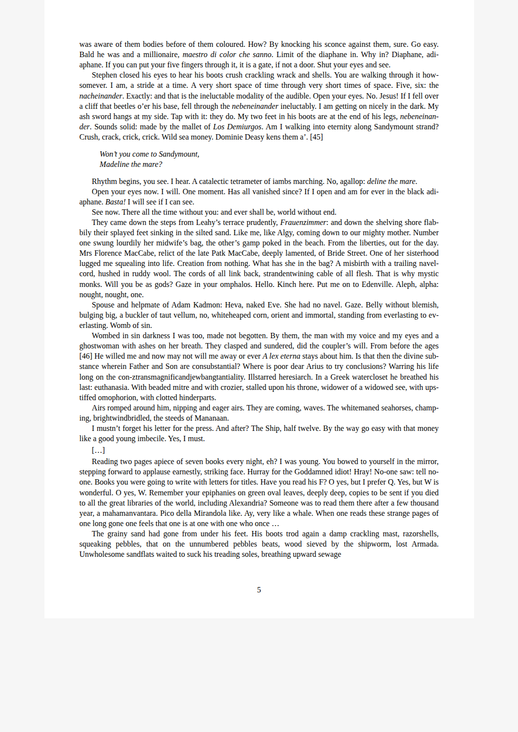was aware of them bodies before of them coloured. How? By knocking his sconce against them, sure. Go easy. Bald he was and a millionaire, maestro di color che sanno. Limit of the diaphane in. Why in? Diaphane, adiaphane. If you can put your five fingers through it, it is a gate, if not a door. Shut your eyes and see.
Stephen closed his eyes to hear his boots crush crackling wrack and shells. You are walking through it howsomever. I am, a stride at a time. A very short space of time through very short times of space. Five, six: the nacheinander. Exactly: and that is the ineluctable modality of the audible. Open your eyes. No. Jesus! If I fell over a cliff that beetles o’er his base, fell through the nebeneinander ineluctably. I am getting on nicely in the dark. My ash sword hangs at my side. Tap with it: they do. My two feet in his boots are at the end of his legs, nebeneinander. Sounds solid: made by the mallet of Los Demiurgos. Am I walking into eternity along Sandymount strand? Crush, crack, crick, crick. Wild sea money. Dominie Deasy kens them a’. [45]
Won’t you come to Sandymount,
Madeline the mare?
Rhythm begins, you see. I hear. A catalectic tetrameter of iambs marching. No, agallop: deline the mare.
Open your eyes now. I will. One moment. Has all vanished since? If I open and am for ever in the black adiaphane. Basta! I will see if I can see.
See now. There all the time without you: and ever shall be, world without end.
They came down the steps from Leahy’s terrace prudently, Frauenzimmer: and down the shelving shore flabbily their splayed feet sinking in the silted sand. Like me, like Algy, coming down to our mighty mother. Number one swung lourdily her midwife’s bag, the other’s gamp poked in the beach. From the liberties, out for the day. Mrs Florence MacCabe, relict of the late Patk MacCabe, deeply lamented, of Bride Street. One of her sisterhood lugged me squealing into life. Creation from nothing. What has she in the bag? A misbirth with a trailing navelcord, hushed in ruddy wool. The cords of all link back, strandentwining cable of all flesh. That is why mystic monks. Will you be as gods? Gaze in your omphalos. Hello. Kinch here. Put me on to Edenville. Aleph, alpha: nought, nought, one.
Spouse and helpmate of Adam Kadmon: Heva, naked Eve. She had no navel. Gaze. Belly without blemish, bulging big, a buckler of taut vellum, no, whiteheaped corn, orient and immortal, standing from everlasting to everlasting. Womb of sin.
Wombed in sin darkness I was too, made not begotten. By them, the man with my voice and my eyes and a ghostwoman with ashes on her breath. They clasped and sundered, did the coupler’s will. From before the ages [46] He willed me and now may not will me away or ever A lex eterna stays about him. Is that then the divine substance wherein Father and Son are consubstantial? Where is poor dear Arius to try conclusions? Warring his life long on the con-ztransmagnificandjewbangtantiality. Illstarred heresiarch. In a Greek watercloset he breathed his last: euthanasia. With beaded mitre and with crozier, stalled upon his throne, widower of a widowed see, with upstiffed omophorion, with clotted hinderparts.
Airs romped around him, nipping and eager airs. They are coming, waves. The whitemaned seahorses, champing, brightwindbridled, the steeds of Mananaan.
I mustn’t forget his letter for the press. And after? The Ship, half twelve. By the way go easy with that money like a good young imbecile. Yes, I must.
[…]
Reading two pages apiece of seven books every night, eh? I was young. You bowed to yourself in the mirror, stepping forward to applause earnestly, striking face. Hurray for the Goddamned idiot! Hray! No-one saw: tell no-one. Books you were going to write with letters for titles. Have you read his F? O yes, but I prefer Q. Yes, but W is wonderful. O yes, W. Remember your epiphanies on green oval leaves, deeply deep, copies to be sent if you died to all the great libraries of the world, including Alexandria? Someone was to read them there after a few thousand year, a mahamanvantara. Pico della Mirandola like. Ay, very like a whale. When one reads these strange pages of one long gone one feels that one is at one with one who once …
The grainy sand had gone from under his feet. His boots trod again a damp crackling mast, razorshells, squeaking pebbles, that on the unnumbered pebbles beats, wood sieved by the shipworm, lost Armada. Unwholesome sandflats waited to suck his treading soles, breathing upward sewage
5